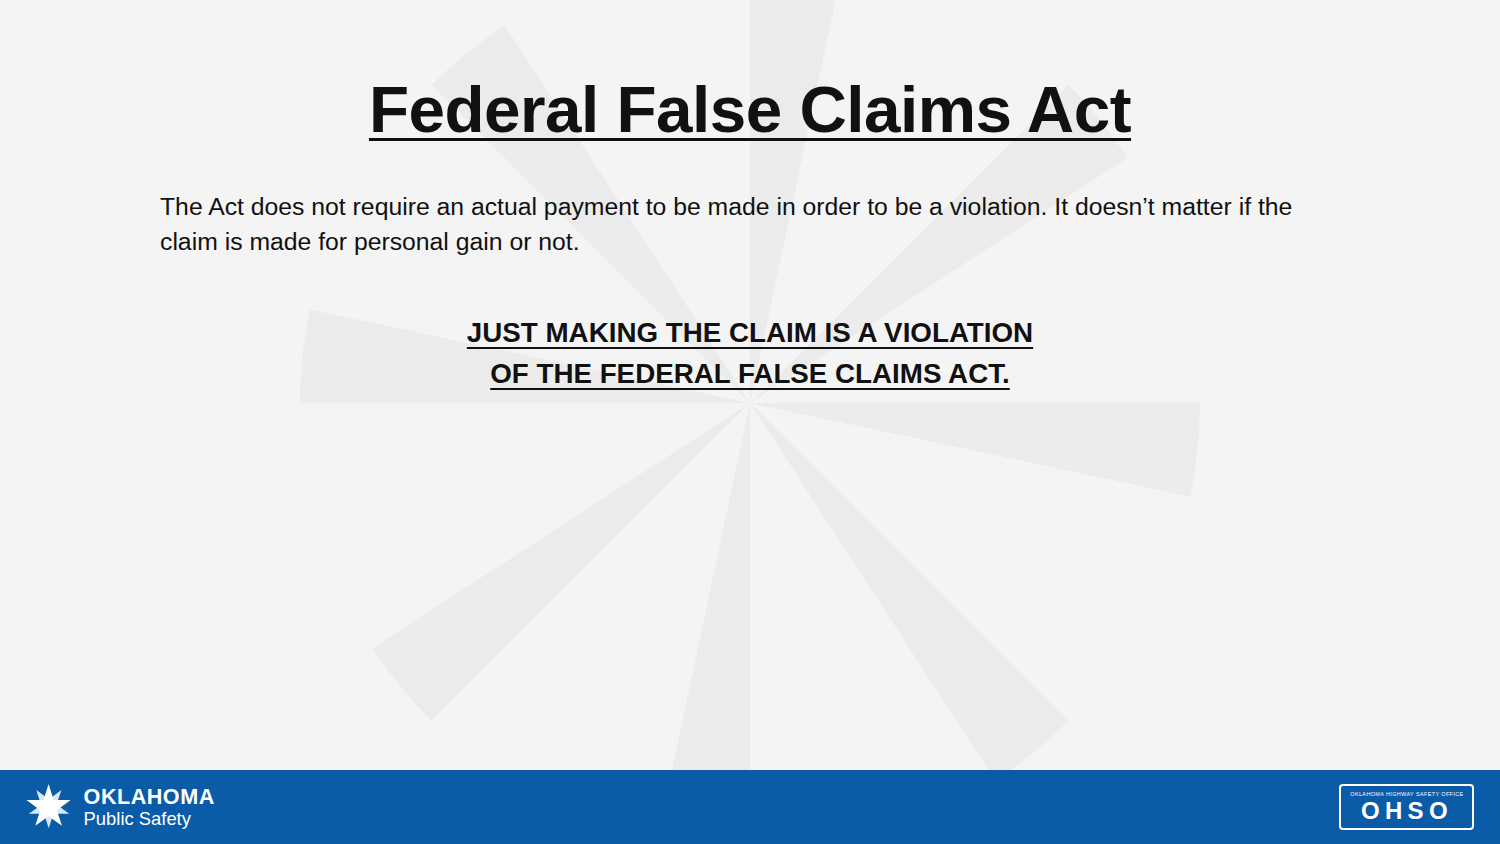Federal False Claims Act
The Act does not require an actual payment to be made in order to be a violation. It doesn’t matter if the claim is made for personal gain or not.
JUST MAKING THE CLAIM IS A VIOLATION OF THE FEDERAL FALSE CLAIMS ACT.
OKLAHOMA Public Safety
OKLAHOMA HIGHWAY SAFETY OFFICE OHSO